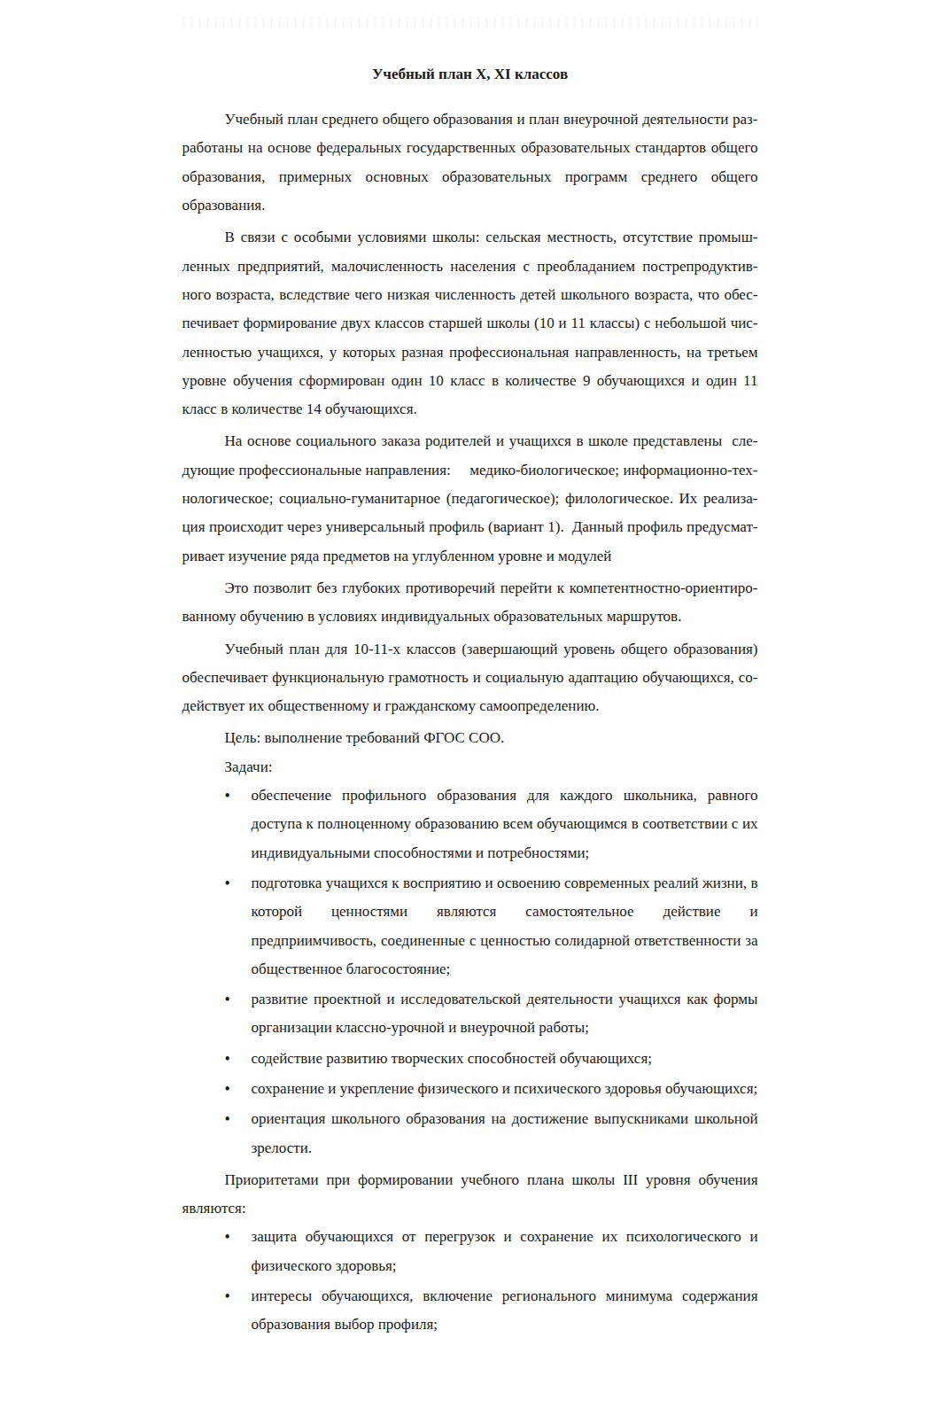Учебный план X, XI классов
Учебный план среднего общего образования и план внеурочной деятельности разработаны на основе федеральных государственных образовательных стандартов общего образования, примерных основных образовательных программ среднего общего образования.
В связи с особыми условиями школы: сельская местность, отсутствие промышленных предприятий, малочисленность населения с преобладанием пострепродуктивного возраста, вследствие чего низкая численность детей школьного возраста, что обеспечивает формирование двух классов старшей школы (10 и 11 классы) с небольшой численностью учащихся, у которых разная профессиональная направленность, на третьем уровне обучения сформирован один 10 класс в количестве 9 обучающихся и один 11 класс в количестве 14 обучающихся.
На основе социального заказа родителей и учащихся в школе представлены следующие профессиональные направления: медико-биологическое; информационно-технологическое; социально-гуманитарное (педагогическое); филологическое. Их реализация происходит через универсальный профиль (вариант 1). Данный профиль предусматривает изучение ряда предметов на углубленном уровне и модулей
Это позволит без глубоких противоречий перейти к компетентностно-ориентированному обучению в условиях индивидуальных образовательных маршрутов.
Учебный план для 10-11-х классов (завершающий уровень общего образования) обеспечивает функциональную грамотность и социальную адаптацию обучающихся, содействует их общественному и гражданскому самоопределению.
Цель: выполнение требований ФГОС СОО.
Задачи:
обеспечение профильного образования для каждого школьника, равного доступа к полноценному образованию всем обучающимся в соответствии с их индивидуальными способностями и потребностями;
подготовка учащихся к восприятию и освоению современных реалий жизни, в которой ценностями являются самостоятельное действие и предприимчивость, соединенные с ценностью солидарной ответственности за общественное благосостояние;
развитие проектной и исследовательской деятельности учащихся как формы организации классно-урочной и внеурочной работы;
содействие развитию творческих способностей обучающихся;
сохранение и укрепление физического и психического здоровья обучающихся;
ориентация школьного образования на достижение выпускниками школьной зрелости.
Приоритетами при формировании учебного плана школы III уровня обучения являются:
защита обучающихся от перегрузок и сохранение их психологического и физического здоровья;
интересы обучающихся, включение регионального минимума содержания образования выбор профиля;